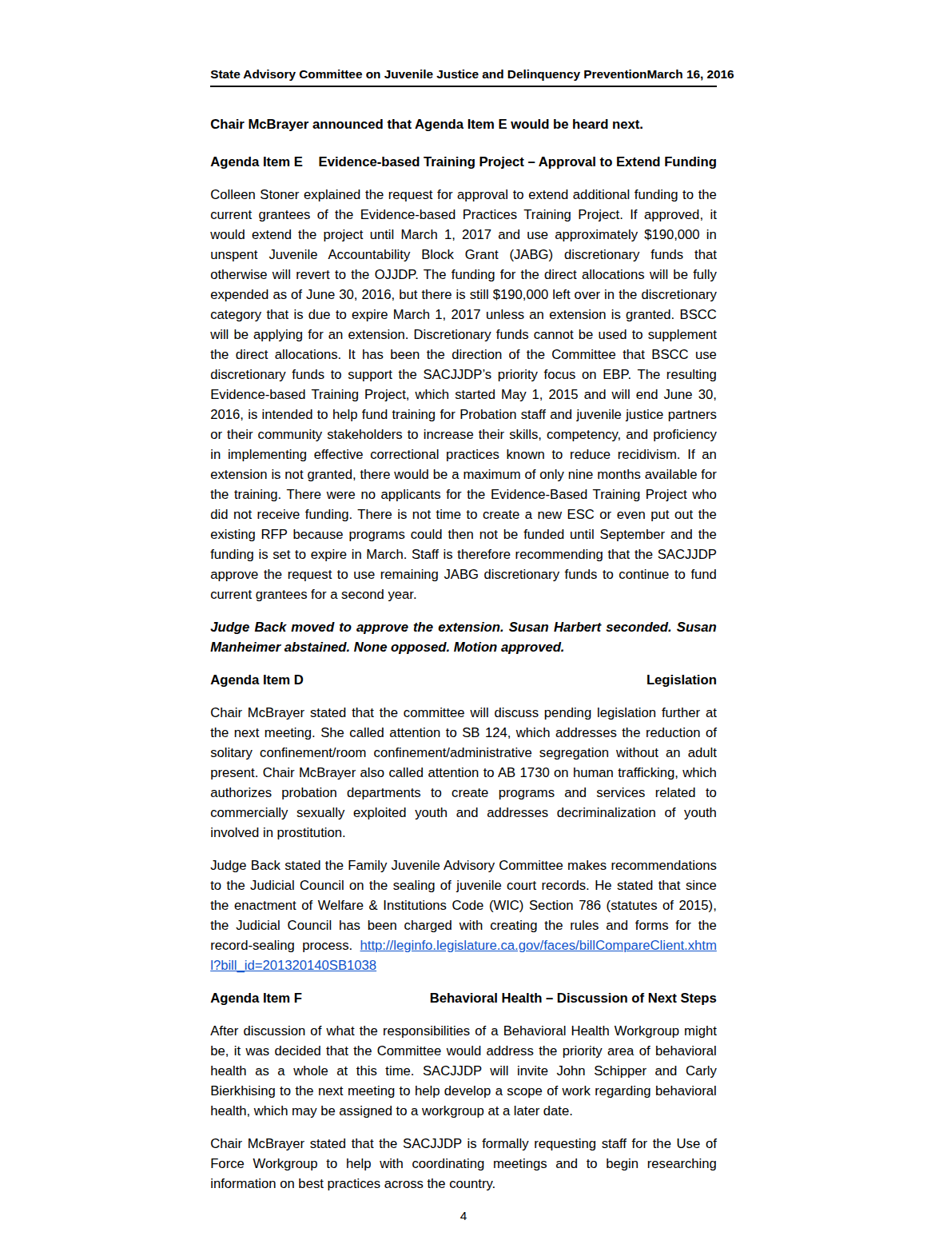State Advisory Committee on Juvenile Justice and Delinquency Prevention March 16, 2016
Chair McBrayer announced that Agenda Item E would be heard next.
Agenda Item E Evidence-based Training Project – Approval to Extend Funding
Colleen Stoner explained the request for approval to extend additional funding to the current grantees of the Evidence-based Practices Training Project. If approved, it would extend the project until March 1, 2017 and use approximately $190,000 in unspent Juvenile Accountability Block Grant (JABG) discretionary funds that otherwise will revert to the OJJDP. The funding for the direct allocations will be fully expended as of June 30, 2016, but there is still $190,000 left over in the discretionary category that is due to expire March 1, 2017 unless an extension is granted. BSCC will be applying for an extension. Discretionary funds cannot be used to supplement the direct allocations. It has been the direction of the Committee that BSCC use discretionary funds to support the SACJJDP’s priority focus on EBP. The resulting Evidence-based Training Project, which started May 1, 2015 and will end June 30, 2016, is intended to help fund training for Probation staff and juvenile justice partners or their community stakeholders to increase their skills, competency, and proficiency in implementing effective correctional practices known to reduce recidivism. If an extension is not granted, there would be a maximum of only nine months available for the training. There were no applicants for the Evidence-Based Training Project who did not receive funding. There is not time to create a new ESC or even put out the existing RFP because programs could then not be funded until September and the funding is set to expire in March. Staff is therefore recommending that the SACJJDP approve the request to use remaining JABG discretionary funds to continue to fund current grantees for a second year.
Judge Back moved to approve the extension. Susan Harbert seconded. Susan Manheimer abstained. None opposed. Motion approved.
Agenda Item D Legislation
Chair McBrayer stated that the committee will discuss pending legislation further at the next meeting. She called attention to SB 124, which addresses the reduction of solitary confinement/room confinement/administrative segregation without an adult present. Chair McBrayer also called attention to AB 1730 on human trafficking, which authorizes probation departments to create programs and services related to commercially sexually exploited youth and addresses decriminalization of youth involved in prostitution.
Judge Back stated the Family Juvenile Advisory Committee makes recommendations to the Judicial Council on the sealing of juvenile court records. He stated that since the enactment of Welfare & Institutions Code (WIC) Section 786 (statutes of 2015), the Judicial Council has been charged with creating the rules and forms for the record-sealing process. http://leginfo.legislature.ca.gov/faces/billCompareClient.xhtml?bill_id=201320140SB1038
Agenda Item F Behavioral Health – Discussion of Next Steps
After discussion of what the responsibilities of a Behavioral Health Workgroup might be, it was decided that the Committee would address the priority area of behavioral health as a whole at this time. SACJJDP will invite John Schipper and Carly Bierkhising to the next meeting to help develop a scope of work regarding behavioral health, which may be assigned to a workgroup at a later date.
Chair McBrayer stated that the SACJJDP is formally requesting staff for the Use of Force Workgroup to help with coordinating meetings and to begin researching information on best practices across the country.
4